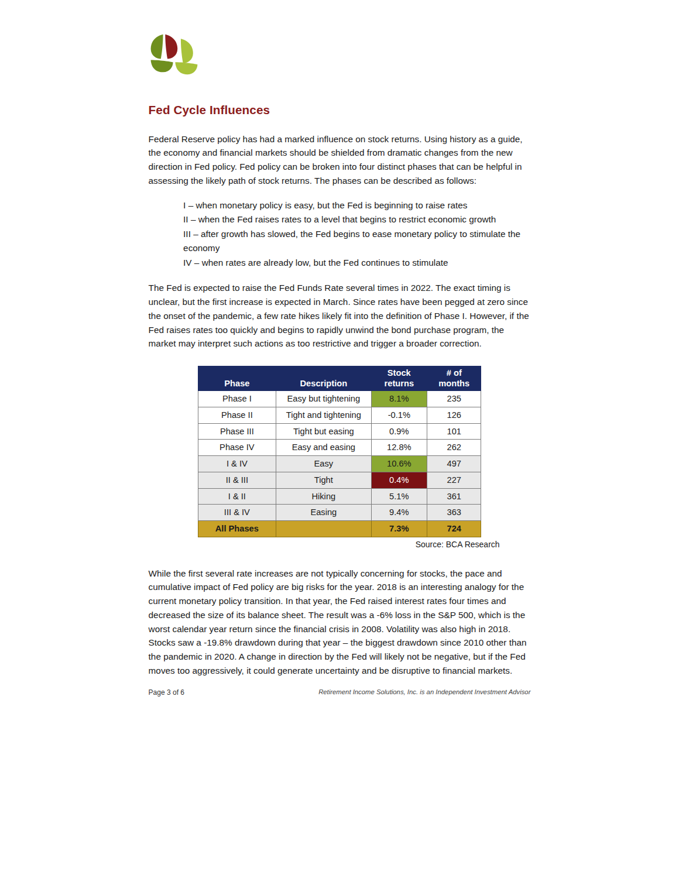Fed Cycle Influences
Federal Reserve policy has had a marked influence on stock returns. Using history as a guide, the economy and financial markets should be shielded from dramatic changes from the new direction in Fed policy. Fed policy can be broken into four distinct phases that can be helpful in assessing the likely path of stock returns. The phases can be described as follows:
I – when monetary policy is easy, but the Fed is beginning to raise rates
II – when the Fed raises rates to a level that begins to restrict economic growth
III – after growth has slowed, the Fed begins to ease monetary policy to stimulate the economy
IV – when rates are already low, but the Fed continues to stimulate
The Fed is expected to raise the Fed Funds Rate several times in 2022. The exact timing is unclear, but the first increase is expected in March. Since rates have been pegged at zero since the onset of the pandemic, a few rate hikes likely fit into the definition of Phase I. However, if the Fed raises rates too quickly and begins to rapidly unwind the bond purchase program, the market may interpret such actions as too restrictive and trigger a broader correction.
| Phase | Description | Stock returns | # of months |
| --- | --- | --- | --- |
| Phase I | Easy but tightening | 8.1% | 235 |
| Phase II | Tight and tightening | -0.1% | 126 |
| Phase III | Tight but easing | 0.9% | 101 |
| Phase IV | Easy and easing | 12.8% | 262 |
| I & IV | Easy | 10.6% | 497 |
| II & III | Tight | 0.4% | 227 |
| I & II | Hiking | 5.1% | 361 |
| III & IV | Easing | 9.4% | 363 |
| All Phases | | 7.3% | 724 |
Source: BCA Research
While the first several rate increases are not typically concerning for stocks, the pace and cumulative impact of Fed policy are big risks for the year. 2018 is an interesting analogy for the current monetary policy transition. In that year, the Fed raised interest rates four times and decreased the size of its balance sheet. The result was a -6% loss in the S&P 500, which is the worst calendar year return since the financial crisis in 2008. Volatility was also high in 2018. Stocks saw a -19.8% drawdown during that year – the biggest drawdown since 2010 other than the pandemic in 2020. A change in direction by the Fed will likely not be negative, but if the Fed moves too aggressively, it could generate uncertainty and be disruptive to financial markets.
Page 3 of 6 Retirement Income Solutions, Inc. is an Independent Investment Advisor